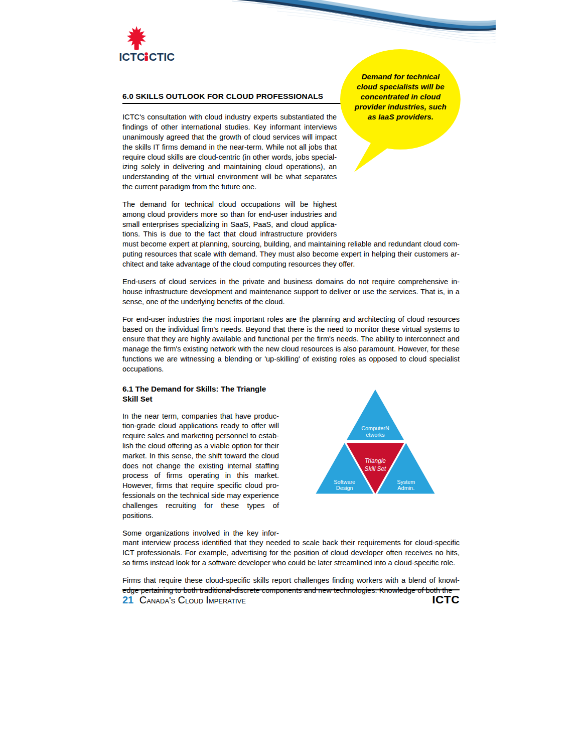ICTC CTIC
6.0 SKILLS OUTLOOK FOR CLOUD PROFESSIONALS
Demand for technical cloud specialists will be concentrated in cloud provider industries, such as IaaS providers.
ICTC's consultation with cloud industry experts substantiated the findings of other international studies. Key informant interviews unanimously agreed that the growth of cloud services will impact the skills IT firms demand in the near-term. While not all jobs that require cloud skills are cloud-centric (in other words, jobs specializing solely in delivering and maintaining cloud operations), an understanding of the virtual environment will be what separates the current paradigm from the future one.
The demand for technical cloud occupations will be highest among cloud providers more so than for end-user industries and small enterprises specializing in SaaS, PaaS, and cloud applications. This is due to the fact that cloud infrastructure providers must become expert at planning, sourcing, building, and maintaining reliable and redundant cloud computing resources that scale with demand. They must also become expert in helping their customers architect and take advantage of the cloud computing resources they offer.
End-users of cloud services in the private and business domains do not require comprehensive in-house infrastructure development and maintenance support to deliver or use the services. That is, in a sense, one of the underlying benefits of the cloud.
For end-user industries the most important roles are the planning and architecting of cloud resources based on the individual firm's needs. Beyond that there is the need to monitor these virtual systems to ensure that they are highly available and functional per the firm's needs. The ability to interconnect and manage the firm's existing network with the new cloud resources is also paramount. However, for these functions we are witnessing a blending or 'up-skilling' of existing roles as opposed to cloud specialist occupations.
ComputerN etworks Software Design System Admin. Triangle Skill Set
6.1 The Demand for Skills: The Triangle Skill Set
In the near term, companies that have production-grade cloud applications ready to offer will require sales and marketing personnel to establish the cloud offering as a viable option for their market. In this sense, the shift toward the cloud does not change the existing internal staffing process of firms operating in this market. However, firms that require specific cloud professionals on the technical side may experience challenges recruiting for these types of positions.
Some organizations involved in the key informant interview process identified that they needed to scale back their requirements for cloud-specific ICT professionals. For example, advertising for the position of cloud developer often receives no hits, so firms instead look for a software developer who could be later streamlined into a cloud-specific role.
Firms that require these cloud-specific skills report challenges finding workers with a blend of knowledge pertaining to both traditional-discrete components and new technologies. Knowledge of both the
21 Canada's Cloud Imperative
ICTC